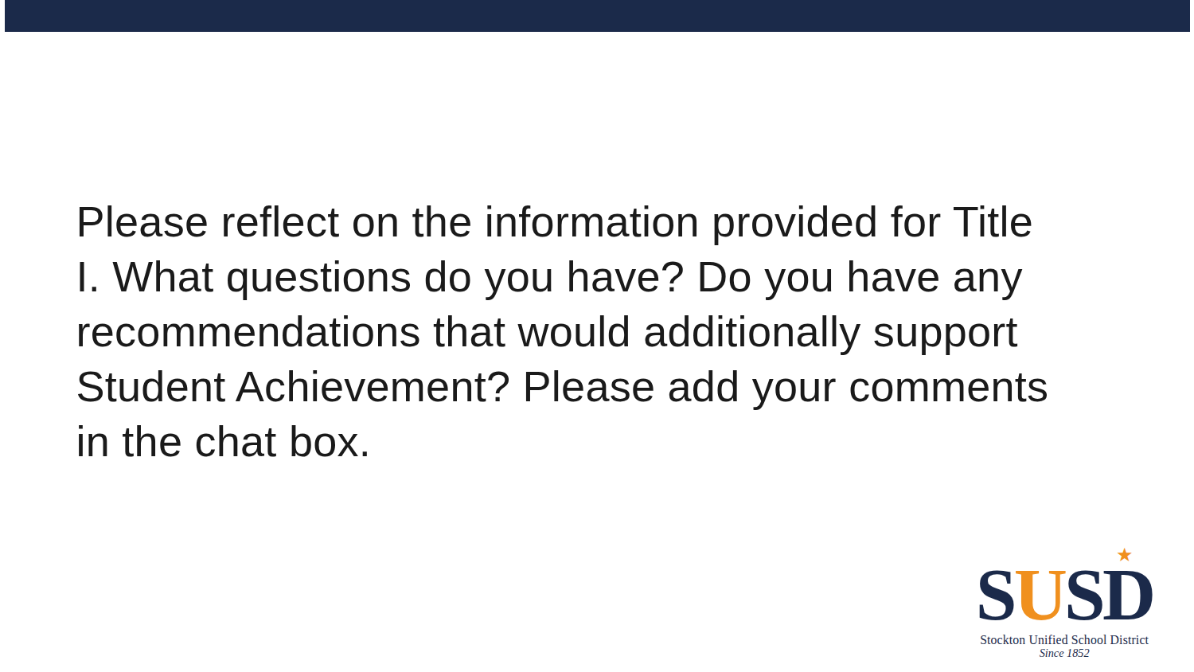Please reflect on the information provided for Title I. What questions do you have? Do you have any recommendations that would additionally support Student Achievement? Please add your comments in the chat box.
★
SUSD
Stockton Unified School District
Since 1852